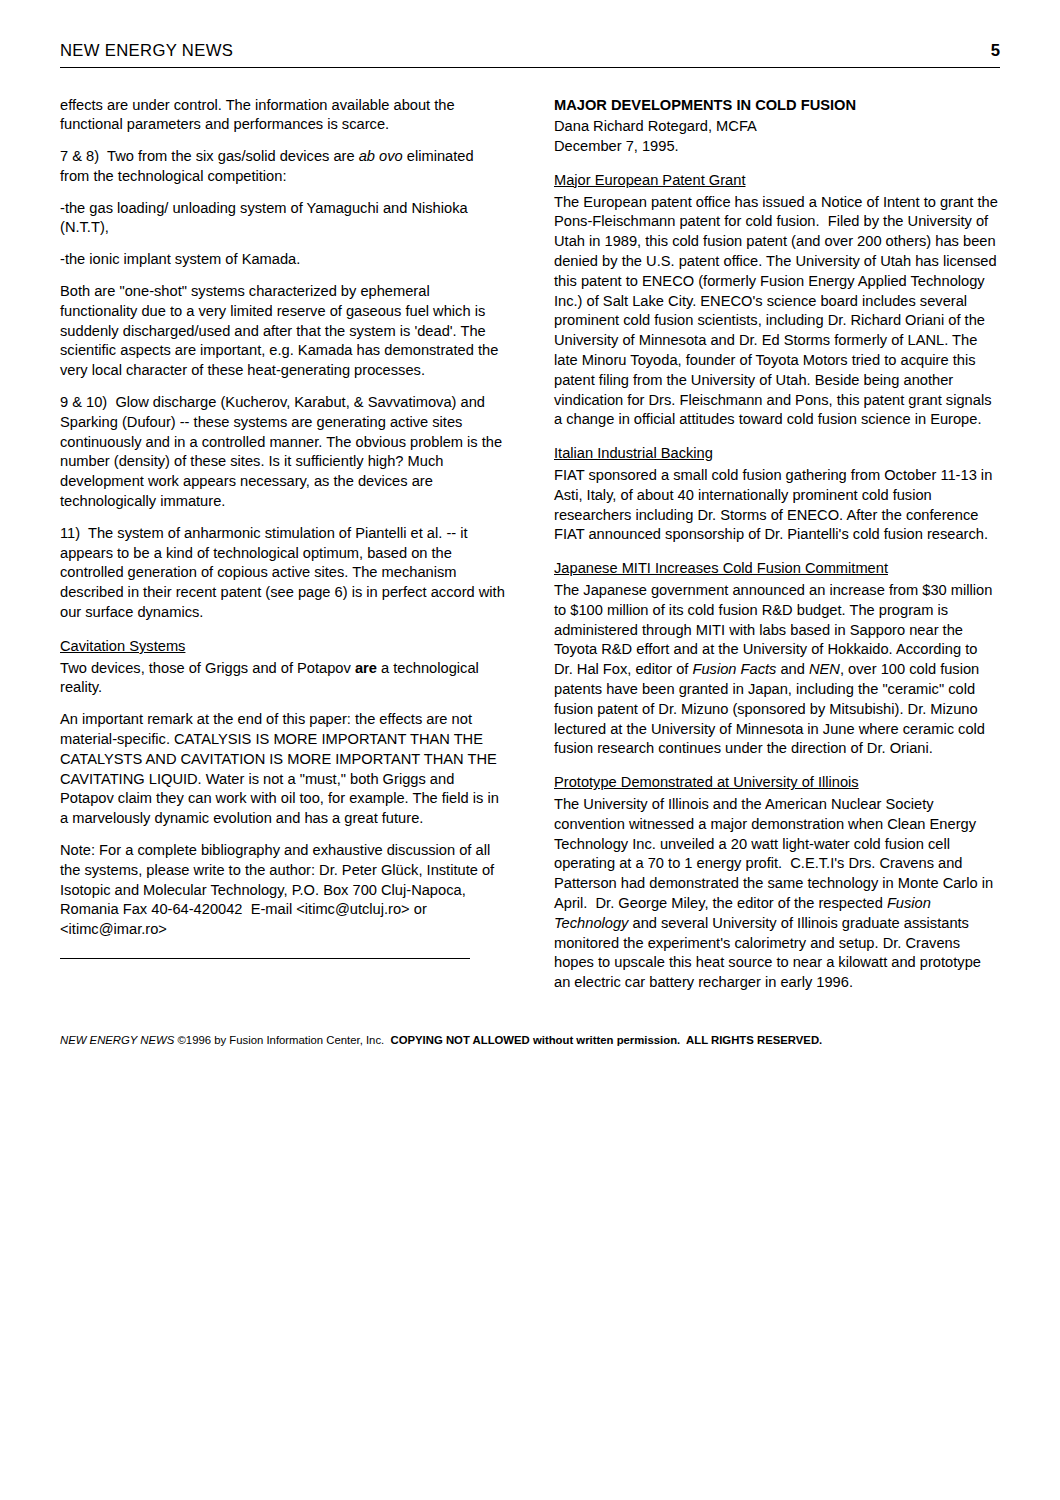NEW ENERGY NEWS 5
effects are under control. The information available about the functional parameters and performances is scarce.
7 & 8) Two from the six gas/solid devices are ab ovo eliminated from the technological competition:
-the gas loading/ unloading system of Yamaguchi and Nishioka (N.T.T),
-the ionic implant system of Kamada.
Both are "one-shot" systems characterized by ephemeral functionality due to a very limited reserve of gaseous fuel which is suddenly discharged/used and after that the system is 'dead'. The scientific aspects are important, e.g. Kamada has demonstrated the very local character of these heat-generating processes.
9 & 10) Glow discharge (Kucherov, Karabut, & Savvatimova) and Sparking (Dufour) -- these systems are generating active sites continuously and in a controlled manner. The obvious problem is the number (density) of these sites. Is it sufficiently high? Much development work appears necessary, as the devices are technologically immature.
11) The system of anharmonic stimulation of Piantelli et al. -- it appears to be a kind of technological optimum, based on the controlled generation of copious active sites. The mechanism described in their recent patent (see page 6) is in perfect accord with our surface dynamics.
Cavitation Systems
Two devices, those of Griggs and of Potapov are a technological reality.
An important remark at the end of this paper: the effects are not material-specific. CATALYSIS IS MORE IMPORTANT THAN THE CATALYSTS AND CAVITATION IS MORE IMPORTANT THAN THE CAVITATING LIQUID. Water is not a "must," both Griggs and Potapov claim they can work with oil too, for example. The field is in a marvelously dynamic evolution and has a great future.
Note: For a complete bibliography and exhaustive discussion of all the systems, please write to the author: Dr. Peter Glück, Institute of Isotopic and Molecular Technology, P.O. Box 700 Cluj-Napoca, Romania Fax 40-64-420042 E-mail <itimc@utcluj.ro> or <itimc@imar.ro>
MAJOR DEVELOPMENTS IN COLD FUSION
Dana Richard Rotegard, MCFA
December 7, 1995.
Major European Patent Grant
The European patent office has issued a Notice of Intent to grant the Pons-Fleischmann patent for cold fusion. Filed by the University of Utah in 1989, this cold fusion patent (and over 200 others) has been denied by the U.S. patent office. The University of Utah has licensed this patent to ENECO (formerly Fusion Energy Applied Technology Inc.) of Salt Lake City. ENECO's science board includes several prominent cold fusion scientists, including Dr. Richard Oriani of the University of Minnesota and Dr. Ed Storms formerly of LANL. The late Minoru Toyoda, founder of Toyota Motors tried to acquire this patent filing from the University of Utah. Beside being another vindication for Drs. Fleischmann and Pons, this patent grant signals a change in official attitudes toward cold fusion science in Europe.
Italian Industrial Backing
FIAT sponsored a small cold fusion gathering from October 11-13 in Asti, Italy, of about 40 internationally prominent cold fusion researchers including Dr. Storms of ENECO. After the conference FIAT announced sponsorship of Dr. Piantelli's cold fusion research.
Japanese MITI Increases Cold Fusion Commitment
The Japanese government announced an increase from $30 million to $100 million of its cold fusion R&D budget. The program is administered through MITI with labs based in Sapporo near the Toyota R&D effort and at the University of Hokkaido. According to Dr. Hal Fox, editor of Fusion Facts and NEN, over 100 cold fusion patents have been granted in Japan, including the "ceramic" cold fusion patent of Dr. Mizuno (sponsored by Mitsubishi). Dr. Mizuno lectured at the University of Minnesota in June where ceramic cold fusion research continues under the direction of Dr. Oriani.
Prototype Demonstrated at University of Illinois
The University of Illinois and the American Nuclear Society convention witnessed a major demonstration when Clean Energy Technology Inc. unveiled a 20 watt light-water cold fusion cell operating at a 70 to 1 energy profit. C.E.T.I's Drs. Cravens and Patterson had demonstrated the same technology in Monte Carlo in April. Dr. George Miley, the editor of the respected Fusion Technology and several University of Illinois graduate assistants monitored the experiment's calorimetry and setup. Dr. Cravens hopes to upscale this heat source to near a kilowatt and prototype an electric car battery recharger in early 1996.
NEW ENERGY NEWS ©1996 by Fusion Information Center, Inc. COPYING NOT ALLOWED without written permission. ALL RIGHTS RESERVED.